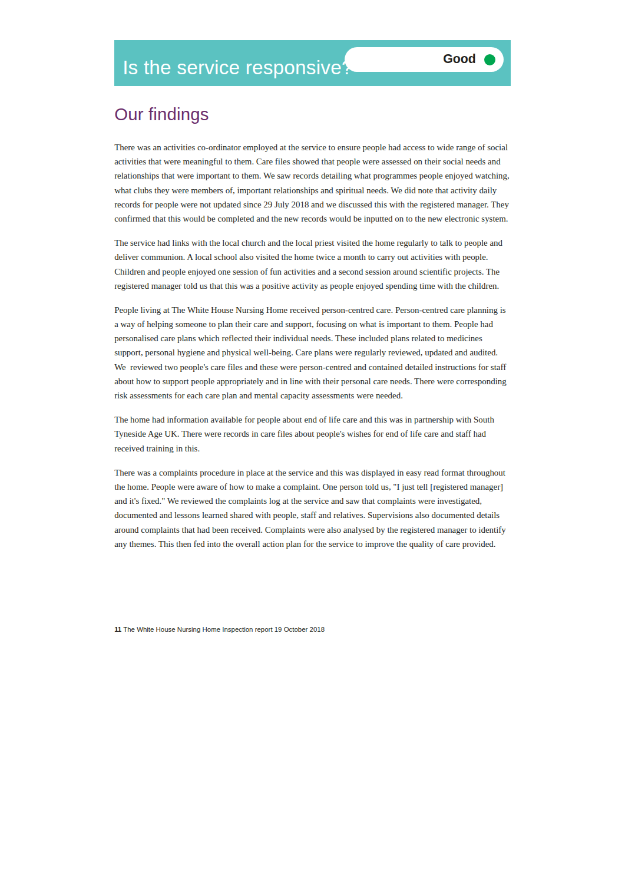Is the service responsive?
Good
Our findings
There was an activities co-ordinator employed at the service to ensure people had access to wide range of social activities that were meaningful to them. Care files showed that people were assessed on their social needs and relationships that were important to them. We saw records detailing what programmes people enjoyed watching, what clubs they were members of, important relationships and spiritual needs. We did note that activity daily records for people were not updated since 29 July 2018 and we discussed this with the registered manager. They confirmed that this would be completed and the new records would be inputted on to the new electronic system.
The service had links with the local church and the local priest visited the home regularly to talk to people and deliver communion. A local school also visited the home twice a month to carry out activities with people. Children and people enjoyed one session of fun activities and a second session around scientific projects. The registered manager told us that this was a positive activity as people enjoyed spending time with the children.
People living at The White House Nursing Home received person-centred care. Person-centred care planning is a way of helping someone to plan their care and support, focusing on what is important to them. People had personalised care plans which reflected their individual needs. These included plans related to medicines support, personal hygiene and physical well-being. Care plans were regularly reviewed, updated and audited. We reviewed two people's care files and these were person-centred and contained detailed instructions for staff about how to support people appropriately and in line with their personal care needs. There were corresponding risk assessments for each care plan and mental capacity assessments were needed.
The home had information available for people about end of life care and this was in partnership with South Tyneside Age UK. There were records in care files about people's wishes for end of life care and staff had received training in this.
There was a complaints procedure in place at the service and this was displayed in easy read format throughout the home. People were aware of how to make a complaint. One person told us, "I just tell [registered manager] and it's fixed." We reviewed the complaints log at the service and saw that complaints were investigated, documented and lessons learned shared with people, staff and relatives. Supervisions also documented details around complaints that had been received. Complaints were also analysed by the registered manager to identify any themes. This then fed into the overall action plan for the service to improve the quality of care provided.
11 The White House Nursing Home Inspection report 19 October 2018